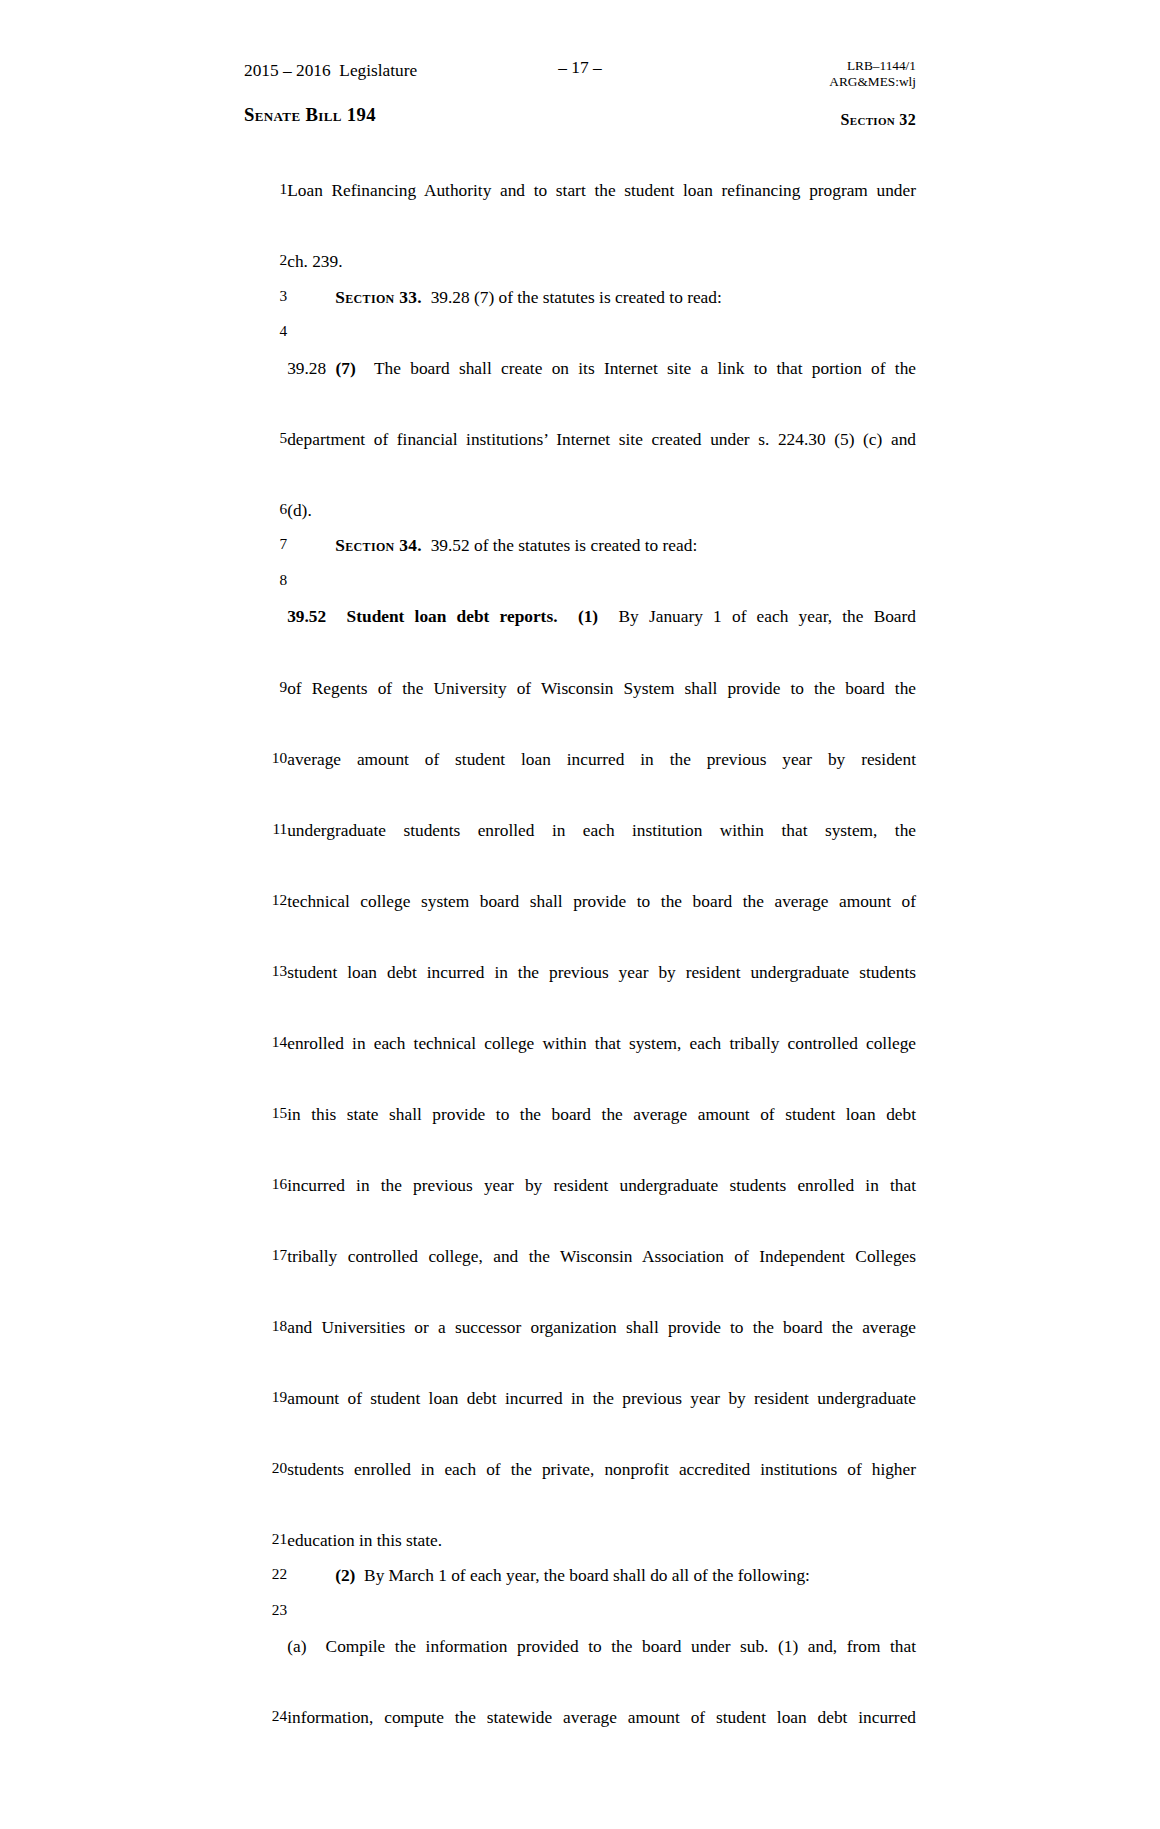2015 – 2016 Legislature
Senate Bill 194
– 17 –
LRB–1144/1
ARG&MES:wlj
Section 32
| 1 | Loan Refinancing Authority and to start the student loan refinancing program under |
| 2 | ch. 239. |
| 3 | Section 33. 39.28 (7) of the statutes is created to read: |
| 4 | 39.28 (7) The board shall create on its Internet site a link to that portion of the |
| 5 | department of financial institutions’ Internet site created under s. 224.30 (5) (c) and |
| 6 | (d). |
| 7 | Section 34. 39.52 of the statutes is created to read: |
| 8 | 39.52 Student loan debt reports. (1) By January 1 of each year, the Board |
| 9 | of Regents of the University of Wisconsin System shall provide to the board the |
| 10 | average amount of student loan incurred in the previous year by resident |
| 11 | undergraduate students enrolled in each institution within that system, the |
| 12 | technical college system board shall provide to the board the average amount of |
| 13 | student loan debt incurred in the previous year by resident undergraduate students |
| 14 | enrolled in each technical college within that system, each tribally controlled college |
| 15 | in this state shall provide to the board the average amount of student loan debt |
| 16 | incurred in the previous year by resident undergraduate students enrolled in that |
| 17 | tribally controlled college, and the Wisconsin Association of Independent Colleges |
| 18 | and Universities or a successor organization shall provide to the board the average |
| 19 | amount of student loan debt incurred in the previous year by resident undergraduate |
| 20 | students enrolled in each of the private, nonprofit accredited institutions of higher |
| 21 | education in this state. |
| 22 | (2) By March 1 of each year, the board shall do all of the following: |
| 23 | (a) Compile the information provided to the board under sub. (1) and, from that |
| 24 | information, compute the statewide average amount of student loan debt incurred |